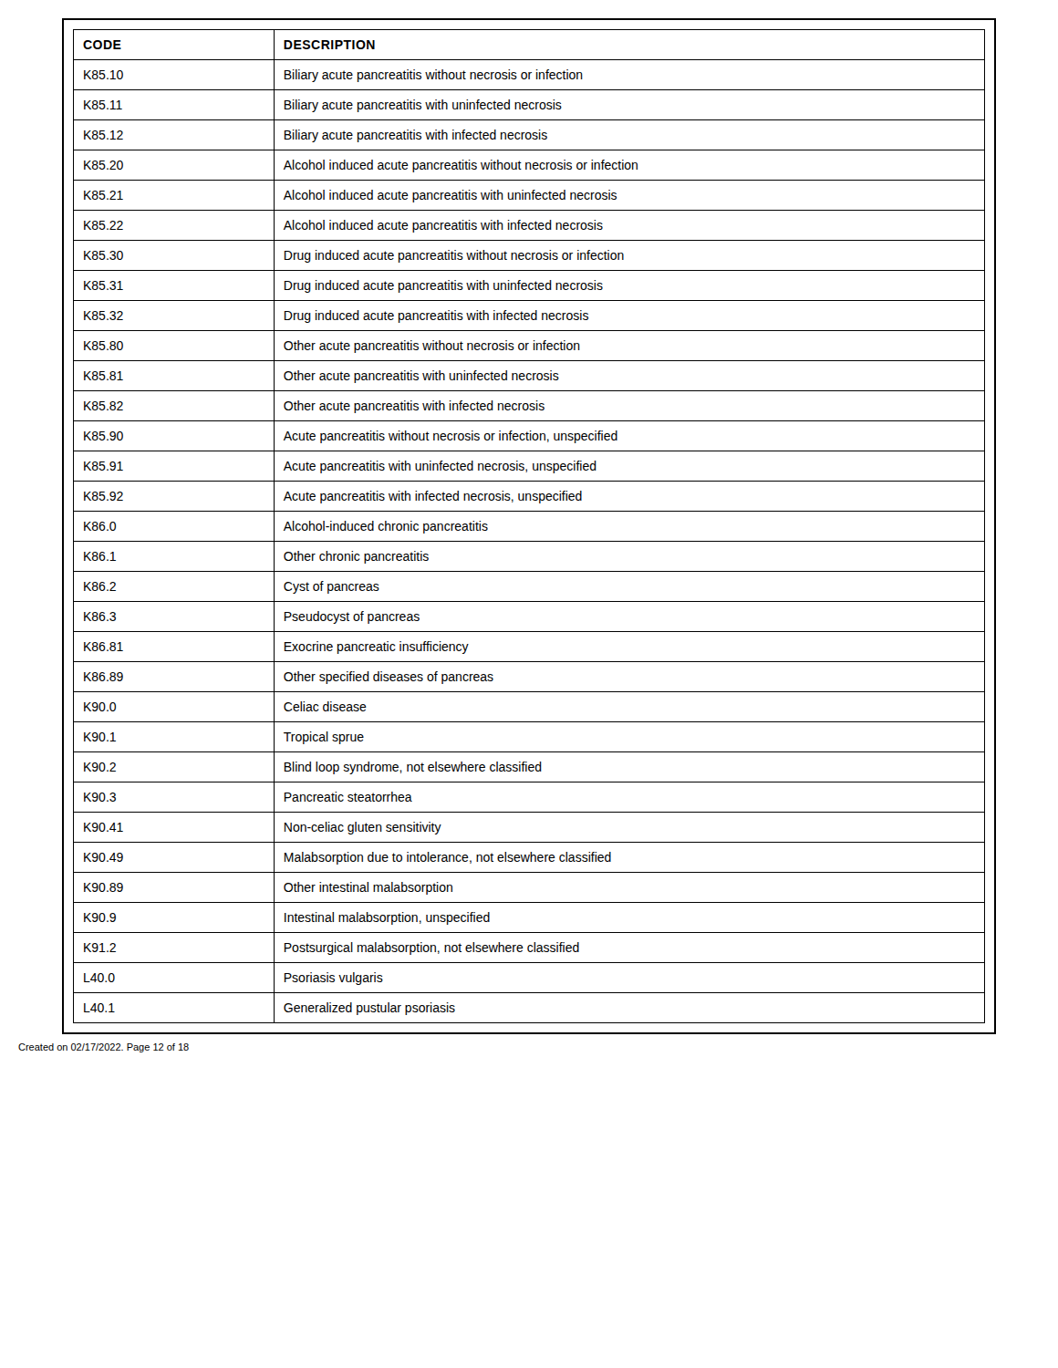| CODE | DESCRIPTION |
| --- | --- |
| K85.10 | Biliary acute pancreatitis without necrosis or infection |
| K85.11 | Biliary acute pancreatitis with uninfected necrosis |
| K85.12 | Biliary acute pancreatitis with infected necrosis |
| K85.20 | Alcohol induced acute pancreatitis without necrosis or infection |
| K85.21 | Alcohol induced acute pancreatitis with uninfected necrosis |
| K85.22 | Alcohol induced acute pancreatitis with infected necrosis |
| K85.30 | Drug induced acute pancreatitis without necrosis or infection |
| K85.31 | Drug induced acute pancreatitis with uninfected necrosis |
| K85.32 | Drug induced acute pancreatitis with infected necrosis |
| K85.80 | Other acute pancreatitis without necrosis or infection |
| K85.81 | Other acute pancreatitis with uninfected necrosis |
| K85.82 | Other acute pancreatitis with infected necrosis |
| K85.90 | Acute pancreatitis without necrosis or infection, unspecified |
| K85.91 | Acute pancreatitis with uninfected necrosis, unspecified |
| K85.92 | Acute pancreatitis with infected necrosis, unspecified |
| K86.0 | Alcohol-induced chronic pancreatitis |
| K86.1 | Other chronic pancreatitis |
| K86.2 | Cyst of pancreas |
| K86.3 | Pseudocyst of pancreas |
| K86.81 | Exocrine pancreatic insufficiency |
| K86.89 | Other specified diseases of pancreas |
| K90.0 | Celiac disease |
| K90.1 | Tropical sprue |
| K90.2 | Blind loop syndrome, not elsewhere classified |
| K90.3 | Pancreatic steatorrhea |
| K90.41 | Non-celiac gluten sensitivity |
| K90.49 | Malabsorption due to intolerance, not elsewhere classified |
| K90.89 | Other intestinal malabsorption |
| K90.9 | Intestinal malabsorption, unspecified |
| K91.2 | Postsurgical malabsorption, not elsewhere classified |
| L40.0 | Psoriasis vulgaris |
| L40.1 | Generalized pustular psoriasis |
Created on 02/17/2022. Page 12 of 18